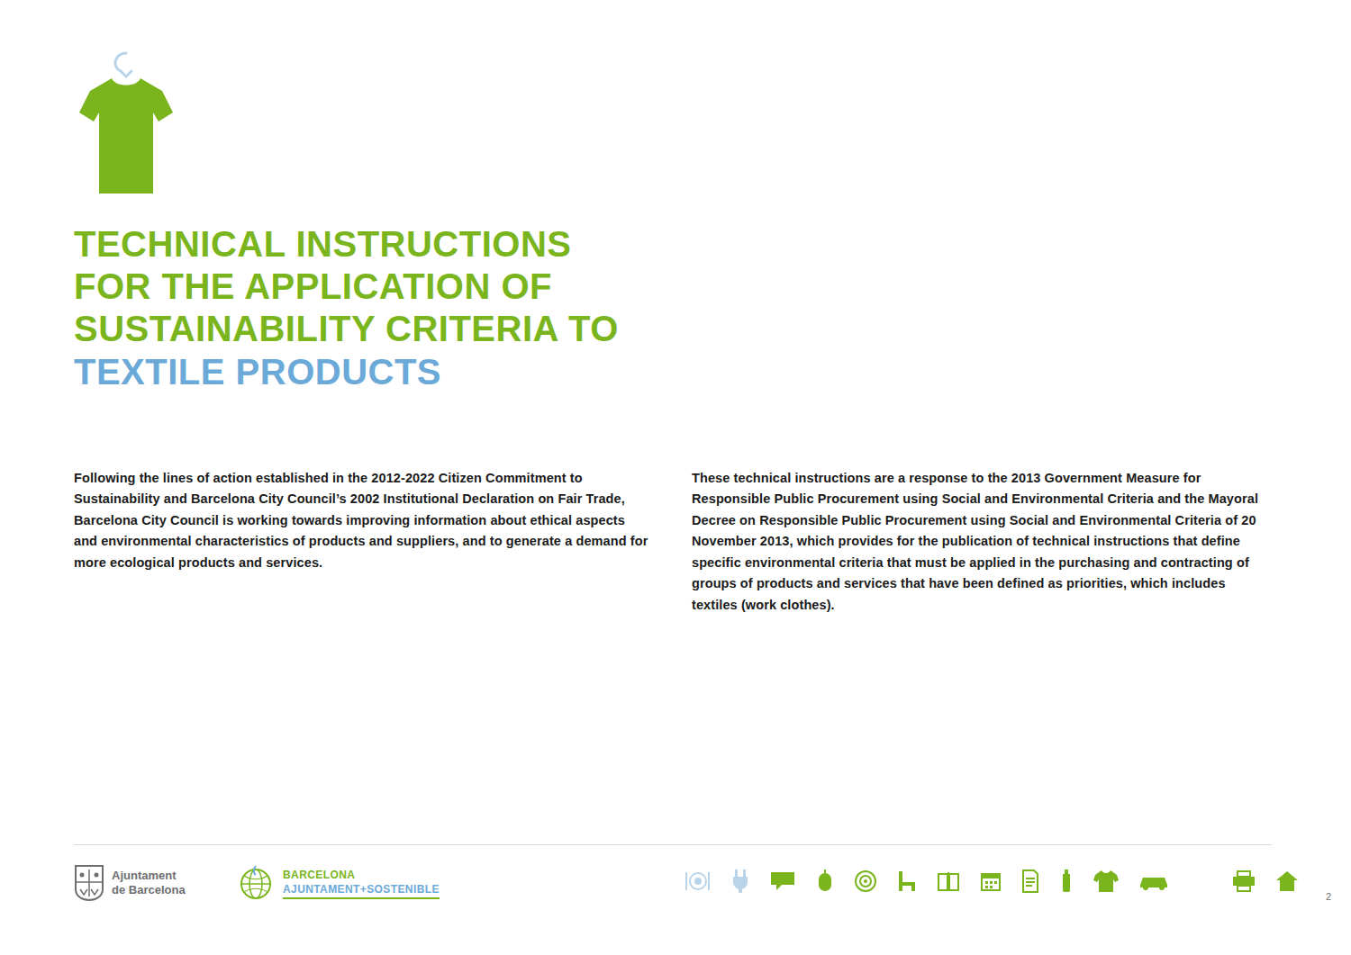Technical Instructions
for the Application of
Sustainability Criteria to
Textile Products
Following the lines of action established in the 2012-2022 Citizen Commitment to Sustainability and Barcelona City Council’s 2002 Institutional Declaration on Fair Trade, Barcelona City Council is working towards improving information about ethical aspects and environmental characteristics of products and suppliers, and to generate a demand for more ecological products and services.
These technical instructions are a response to the 2013 Government Measure for Responsible Public Procurement using Social and Environmental Criteria and the Mayoral Decree on Responsible Public Procurement using Social and Environmental Criteria of 20 November 2013, which provides for the publication of technical instructions that define specific environmental criteria that must be applied in the purchasing and contracting of groups of products and services that have been defined as priorities, which includes textiles (work clothes).
Ajuntament
de Barcelona
BARCELONA
AJUNTAMENT+SOSTENIBLE
2